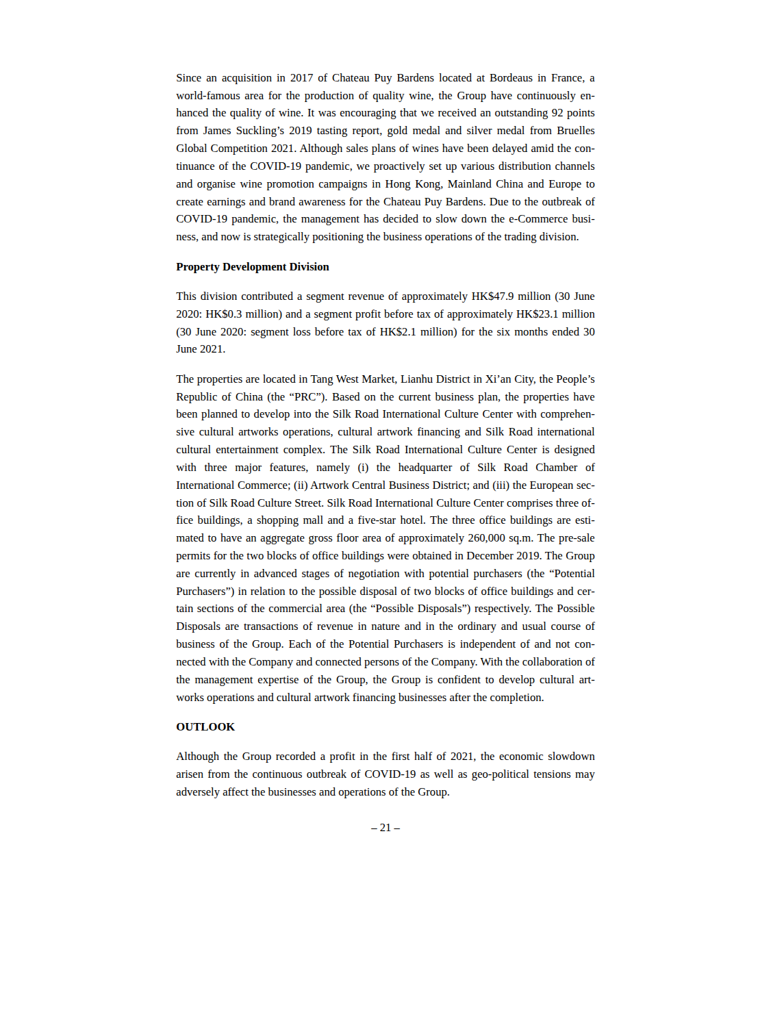Since an acquisition in 2017 of Chateau Puy Bardens located at Bordeaus in France, a world-famous area for the production of quality wine, the Group have continuously enhanced the quality of wine. It was encouraging that we received an outstanding 92 points from James Suckling’s 2019 tasting report, gold medal and silver medal from Bruelles Global Competition 2021. Although sales plans of wines have been delayed amid the continuance of the COVID-19 pandemic, we proactively set up various distribution channels and organise wine promotion campaigns in Hong Kong, Mainland China and Europe to create earnings and brand awareness for the Chateau Puy Bardens. Due to the outbreak of COVID-19 pandemic, the management has decided to slow down the e-Commerce business, and now is strategically positioning the business operations of the trading division.
Property Development Division
This division contributed a segment revenue of approximately HK$47.9 million (30 June 2020: HK$0.3 million) and a segment profit before tax of approximately HK$23.1 million (30 June 2020: segment loss before tax of HK$2.1 million) for the six months ended 30 June 2021.
The properties are located in Tang West Market, Lianhu District in Xi’an City, the People’s Republic of China (the “PRC”). Based on the current business plan, the properties have been planned to develop into the Silk Road International Culture Center with comprehensive cultural artworks operations, cultural artwork financing and Silk Road international cultural entertainment complex. The Silk Road International Culture Center is designed with three major features, namely (i) the headquarter of Silk Road Chamber of International Commerce; (ii) Artwork Central Business District; and (iii) the European section of Silk Road Culture Street. Silk Road International Culture Center comprises three office buildings, a shopping mall and a five-star hotel. The three office buildings are estimated to have an aggregate gross floor area of approximately 260,000 sq.m. The pre-sale permits for the two blocks of office buildings were obtained in December 2019. The Group are currently in advanced stages of negotiation with potential purchasers (the “Potential Purchasers”) in relation to the possible disposal of two blocks of office buildings and certain sections of the commercial area (the “Possible Disposals”) respectively. The Possible Disposals are transactions of revenue in nature and in the ordinary and usual course of business of the Group. Each of the Potential Purchasers is independent of and not connected with the Company and connected persons of the Company. With the collaboration of the management expertise of the Group, the Group is confident to develop cultural artworks operations and cultural artwork financing businesses after the completion.
OUTLOOK
Although the Group recorded a profit in the first half of 2021, the economic slowdown arisen from the continuous outbreak of COVID-19 as well as geo-political tensions may adversely affect the businesses and operations of the Group.
– 21 –